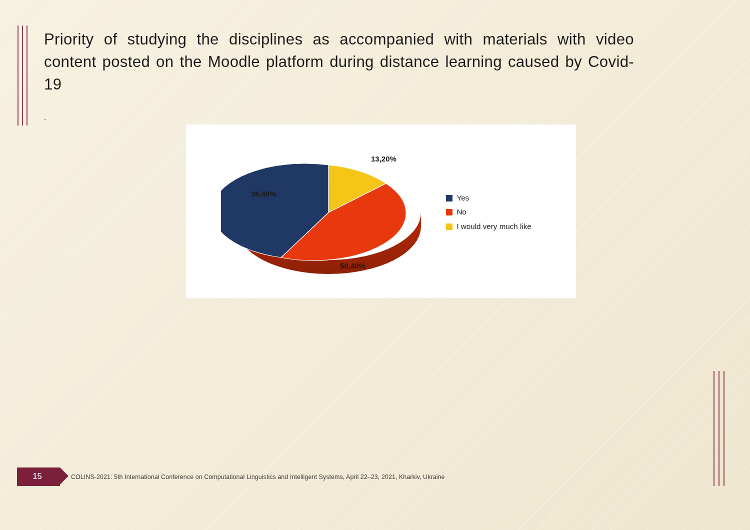Priority of studying the disciplines as accompanied with materials with video content posted on the Moodle platform during distance learning caused by Covid-19
.
Pie chart: priority of studying disciplines with video content on Moodle Yes 36.40 percent, No 50.40 percent, I would very much like 13.20 percent. 13,20% 36,40% 50,40%
Yes
No
I would very much like
15
COLINS-2021: 5th International Conference on Computational Linguistics and Intelligent Systems, April 22–23, 2021, Kharkiv, Ukraine